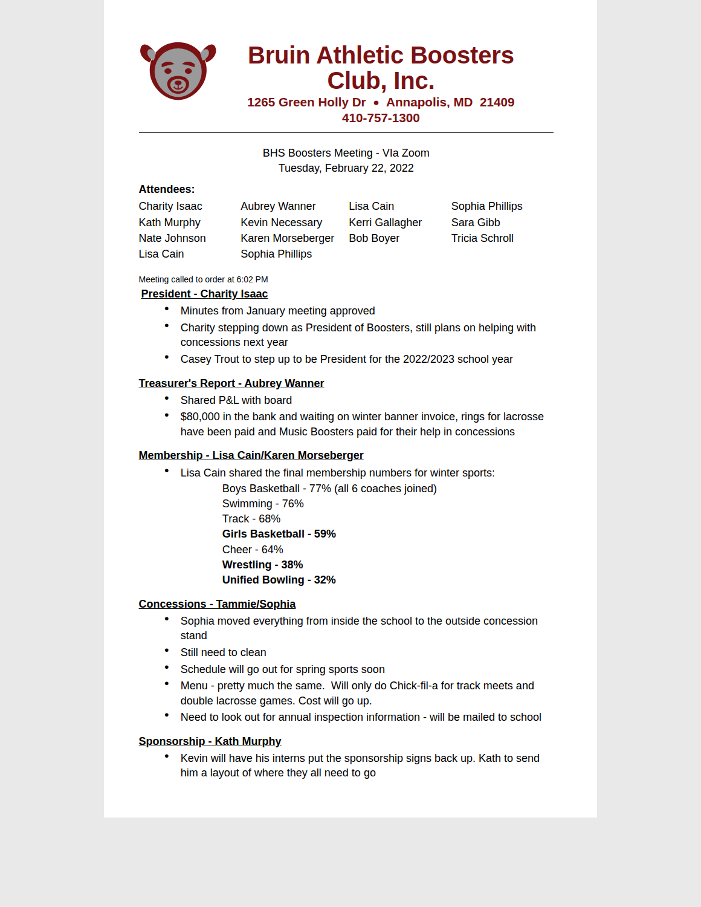Bruin Athletic Boosters Club, Inc.
1265 Green Holly Dr ● Annapolis, MD 21409
410-757-1300
BHS Boosters Meeting - VIa Zoom
Tuesday, February 22, 2022
Attendees:
| Charity Isaac | Aubrey Wanner | Lisa Cain | Sophia Phillips |
| Kath Murphy | Kevin Necessary | Kerri Gallagher | Sara Gibb |
| Nate Johnson | Karen Morseberger | Bob Boyer | Tricia Schroll |
| Lisa Cain | Sophia Phillips | | |
Meeting called to order at 6:02 PM
President - Charity Isaac
Minutes from January meeting approved
Charity stepping down as President of Boosters, still plans on helping with concessions next year
Casey Trout to step up to be President for the 2022/2023 school year
Treasurer's Report - Aubrey Wanner
Shared P&L with board
$80,000 in the bank and waiting on winter banner invoice, rings for lacrosse have been paid and Music Boosters paid for their help in concessions
Membership - Lisa Cain/Karen Morseberger
Lisa Cain shared the final membership numbers for winter sports:
Boys Basketball - 77% (all 6 coaches joined)
Swimming - 76%
Track - 68%
Girls Basketball - 59%
Cheer - 64%
Wrestling - 38%
Unified Bowling - 32%
Concessions - Tammie/Sophia
Sophia moved everything from inside the school to the outside concession stand
Still need to clean
Schedule will go out for spring sports soon
Menu - pretty much the same. Will only do Chick-fil-a for track meets and double lacrosse games. Cost will go up.
Need to look out for annual inspection information - will be mailed to school
Sponsorship - Kath Murphy
Kevin will have his interns put the sponsorship signs back up. Kath to send him a layout of where they all need to go